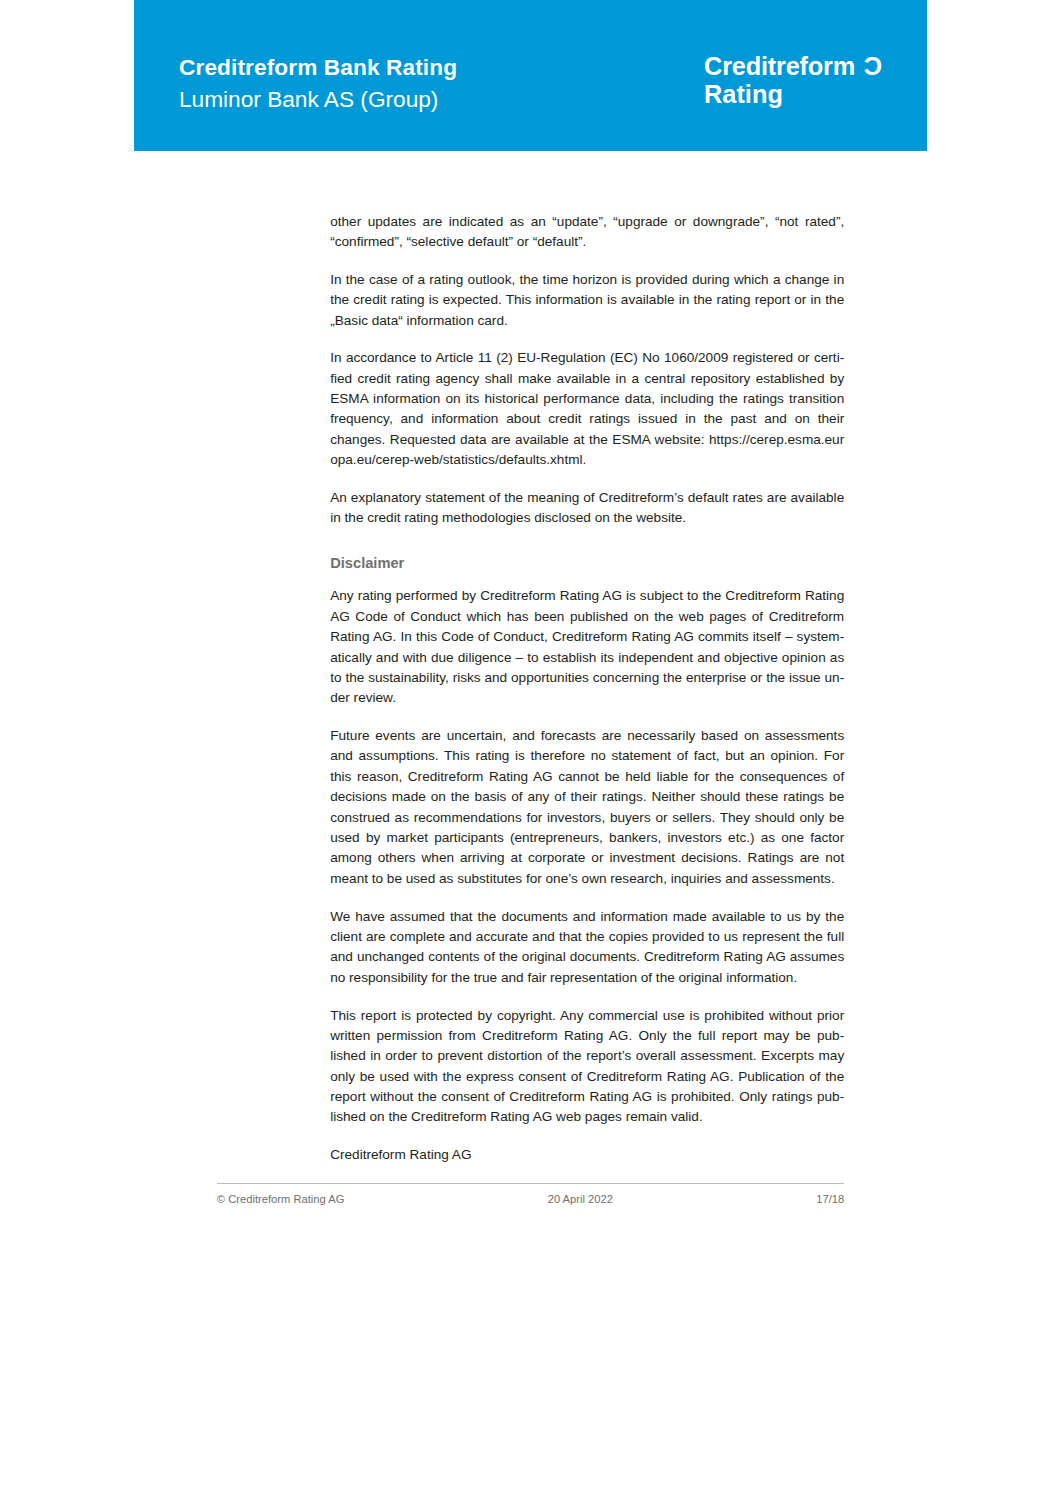Creditreform Bank Rating
Luminor Bank AS (Group)
Creditreform C
Rating
other updates are indicated as an “update”, “upgrade or downgrade”, “not rated”, “confirmed”, “selective default” or “default”.
In the case of a rating outlook, the time horizon is provided during which a change in the credit rating is expected. This information is available in the rating report or in the „Basic data“ information card.
In accordance to Article 11 (2) EU-Regulation (EC) No 1060/2009 registered or certified credit rating agency shall make available in a central repository established by ESMA information on its historical performance data, including the ratings transition frequency, and information about credit ratings issued in the past and on their changes. Requested data are available at the ESMA website: https://cerep.esma.europa.eu/cerep-web/statistics/defaults.xhtml.
An explanatory statement of the meaning of Creditreform’s default rates are available in the credit rating methodologies disclosed on the website.
Disclaimer
Any rating performed by Creditreform Rating AG is subject to the Creditreform Rating AG Code of Conduct which has been published on the web pages of Creditreform Rating AG. In this Code of Conduct, Creditreform Rating AG commits itself – systematically and with due diligence – to establish its independent and objective opinion as to the sustainability, risks and opportunities concerning the enterprise or the issue under review.
Future events are uncertain, and forecasts are necessarily based on assessments and assumptions. This rating is therefore no statement of fact, but an opinion. For this reason, Creditreform Rating AG cannot be held liable for the consequences of decisions made on the basis of any of their ratings. Neither should these ratings be construed as recommendations for investors, buyers or sellers. They should only be used by market participants (entrepreneurs, bankers, investors etc.) as one factor among others when arriving at corporate or investment decisions. Ratings are not meant to be used as substitutes for one’s own research, inquiries and assessments.
We have assumed that the documents and information made available to us by the client are complete and accurate and that the copies provided to us represent the full and unchanged contents of the original documents. Creditreform Rating AG assumes no responsibility for the true and fair representation of the original information.
This report is protected by copyright. Any commercial use is prohibited without prior written permission from Creditreform Rating AG. Only the full report may be published in order to prevent distortion of the report’s overall assessment. Excerpts may only be used with the express consent of Creditreform Rating AG. Publication of the report without the consent of Creditreform Rating AG is prohibited. Only ratings published on the Creditreform Rating AG web pages remain valid.
Creditreform Rating AG
© Creditreform Rating AG
20 April 2022
17/18